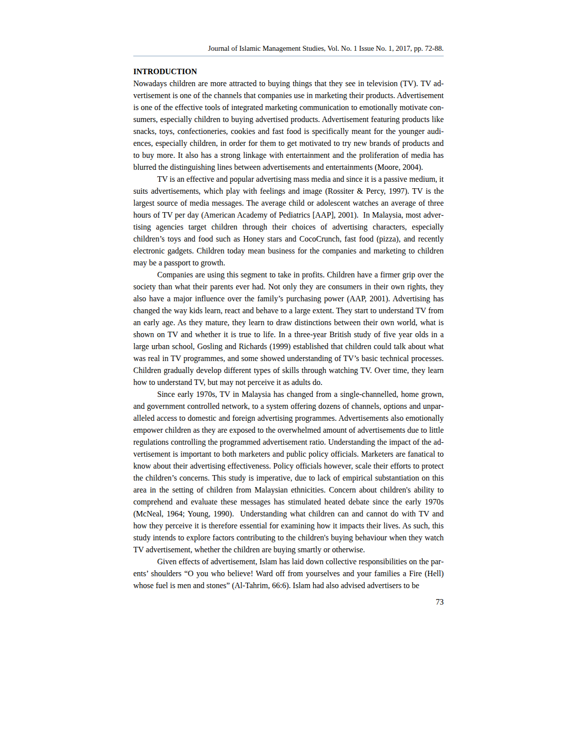Journal of Islamic Management Studies, Vol. No. 1 Issue No. 1, 2017, pp. 72-88.
Introduction
Nowadays children are more attracted to buying things that they see in television (TV). TV advertisement is one of the channels that companies use in marketing their products. Advertisement is one of the effective tools of integrated marketing communication to emotionally motivate consumers, especially children to buying advertised products. Advertisement featuring products like snacks, toys, confectioneries, cookies and fast food is specifically meant for the younger audiences, especially children, in order for them to get motivated to try new brands of products and to buy more. It also has a strong linkage with entertainment and the proliferation of media has blurred the distinguishing lines between advertisements and entertainments (Moore, 2004).
TV is an effective and popular advertising mass media and since it is a passive medium, it suits advertisements, which play with feelings and image (Rossiter & Percy, 1997). TV is the largest source of media messages. The average child or adolescent watches an average of three hours of TV per day (American Academy of Pediatrics [AAP], 2001). In Malaysia, most advertising agencies target children through their choices of advertising characters, especially children’s toys and food such as Honey stars and CocoCrunch, fast food (pizza), and recently electronic gadgets. Children today mean business for the companies and marketing to children may be a passport to growth.
Companies are using this segment to take in profits. Children have a firmer grip over the society than what their parents ever had. Not only they are consumers in their own rights, they also have a major influence over the family’s purchasing power (AAP, 2001). Advertising has changed the way kids learn, react and behave to a large extent. They start to understand TV from an early age. As they mature, they learn to draw distinctions between their own world, what is shown on TV and whether it is true to life. In a three-year British study of five year olds in a large urban school, Gosling and Richards (1999) established that children could talk about what was real in TV programmes, and some showed understanding of TV’s basic technical processes. Children gradually develop different types of skills through watching TV. Over time, they learn how to understand TV, but may not perceive it as adults do.
Since early 1970s, TV in Malaysia has changed from a single-channelled, home grown, and government controlled network, to a system offering dozens of channels, options and unparalleled access to domestic and foreign advertising programmes. Advertisements also emotionally empower children as they are exposed to the overwhelmed amount of advertisements due to little regulations controlling the programmed advertisement ratio. Understanding the impact of the advertisement is important to both marketers and public policy officials. Marketers are fanatical to know about their advertising effectiveness. Policy officials however, scale their efforts to protect the children’s concerns. This study is imperative, due to lack of empirical substantiation on this area in the setting of children from Malaysian ethnicities. Concern about children's ability to comprehend and evaluate these messages has stimulated heated debate since the early 1970s (McNeal, 1964; Young, 1990). Understanding what children can and cannot do with TV and how they perceive it is therefore essential for examining how it impacts their lives. As such, this study intends to explore factors contributing to the children's buying behaviour when they watch TV advertisement, whether the children are buying smartly or otherwise.
Given effects of advertisement, Islam has laid down collective responsibilities on the parents’ shoulders “O you who believe! Ward off from yourselves and your families a Fire (Hell) whose fuel is men and stones” (Al-Tahrim, 66:6). Islam had also advised advertisers to be
73